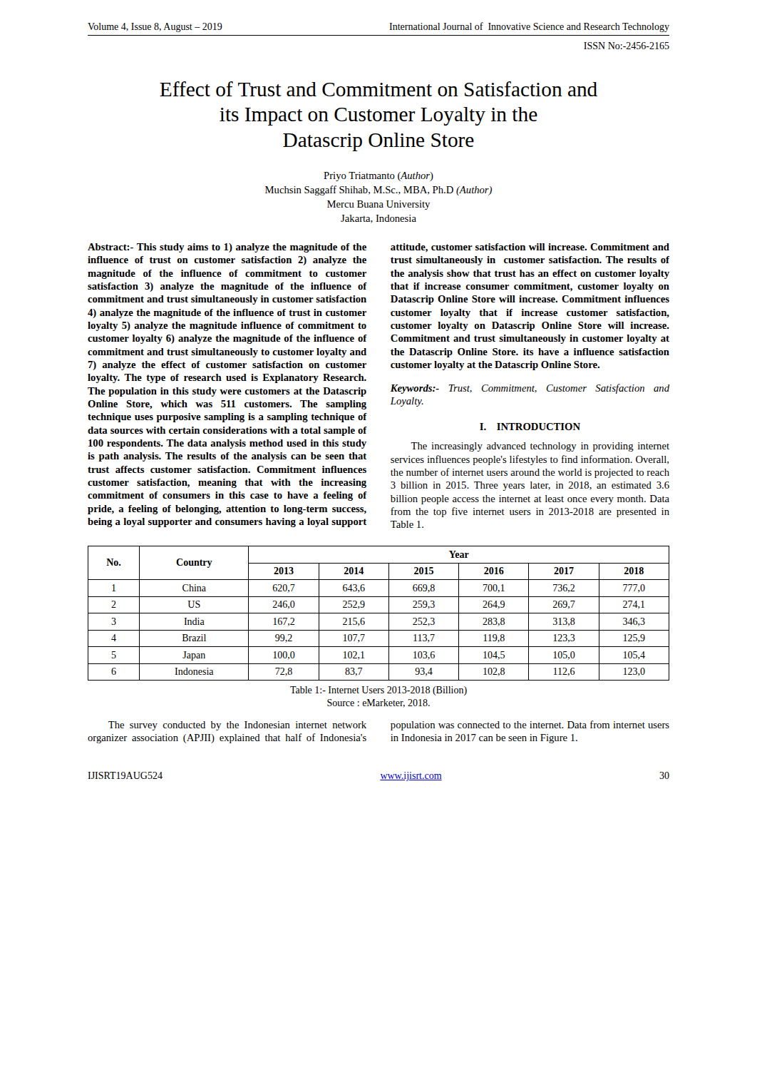Volume 4, Issue 8, August – 2019
International Journal of Innovative Science and Research Technology
ISSN No:-2456-2165
Effect of Trust and Commitment on Satisfaction and
its Impact on Customer Loyalty in the
Datascrip Online Store
Priyo Triatmanto (Author)
Muchsin Saggaff Shihab, M.Sc., MBA, Ph.D (Author)
Mercu Buana University
Jakarta, Indonesia
Abstract:- This study aims to 1) analyze the magnitude of the influence of trust on customer satisfaction 2) analyze the magnitude of the influence of commitment to customer satisfaction 3) analyze the magnitude of the influence of commitment and trust simultaneously in customer satisfaction 4) analyze the magnitude of the influence of trust in customer loyalty 5) analyze the magnitude influence of commitment to customer loyalty 6) analyze the magnitude of the influence of commitment and trust simultaneously to customer loyalty and 7) analyze the effect of customer satisfaction on customer loyalty. The type of research used is Explanatory Research. The population in this study were customers at the Datascrip Online Store, which was 511 customers. The sampling technique uses purposive sampling is a sampling technique of data sources with certain considerations with a total sample of 100 respondents. The data analysis method used in this study is path analysis. The results of the analysis can be seen that trust affects customer satisfaction. Commitment influences customer satisfaction, meaning that with the increasing commitment of consumers in this case to have a feeling of pride, a feeling of belonging, attention to long-term success, being a loyal supporter and consumers having a loyal support attitude, customer satisfaction will increase. Commitment and trust simultaneously in customer satisfaction. The results of the analysis show that trust has an effect on customer loyalty that if increase consumer commitment, customer loyalty on Datascrip Online Store will increase. Commitment influences customer loyalty that if increase customer satisfaction, customer loyalty on Datascrip Online Store will increase. Commitment and trust simultaneously in customer loyalty at the Datascrip Online Store. its have a influence satisfaction customer loyalty at the Datascrip Online Store.
Keywords:- Trust, Commitment, Customer Satisfaction and Loyalty.
I. INTRODUCTION
The increasingly advanced technology in providing internet services influences people's lifestyles to find information. Overall, the number of internet users around the world is projected to reach 3 billion in 2015. Three years later, in 2018, an estimated 3.6 billion people access the internet at least once every month. Data from the top five internet users in 2013-2018 are presented in Table 1.
Table 1:- Internet Users 2013-2018 (Billion) Source : eMarketer, 2018.
| No. | Country | Year |
| --- | --- | --- |
| 2013 | 2014 | 2015 | 2016 | 2017 | 2018 |
| 1 | China | 620,7 | 643,6 | 669,8 | 700,1 | 736,2 | 777,0 |
| 2 | US | 246,0 | 252,9 | 259,3 | 264,9 | 269,7 | 274,1 |
| 3 | India | 167,2 | 215,6 | 252,3 | 283,8 | 313,8 | 346,3 |
| 4 | Brazil | 99,2 | 107,7 | 113,7 | 119,8 | 123,3 | 125,9 |
| 5 | Japan | 100,0 | 102,1 | 103,6 | 104,5 | 105,0 | 105,4 |
| 6 | Indonesia | 72,8 | 83,7 | 93,4 | 102,8 | 112,6 | 123,0 |
The survey conducted by the Indonesian internet network organizer association (APJII) explained that half of Indonesia's population was connected to the internet. Data from internet users in Indonesia in 2017 can be seen in Figure 1.
IJISRT19AUG524
www.ijisrt.com
30